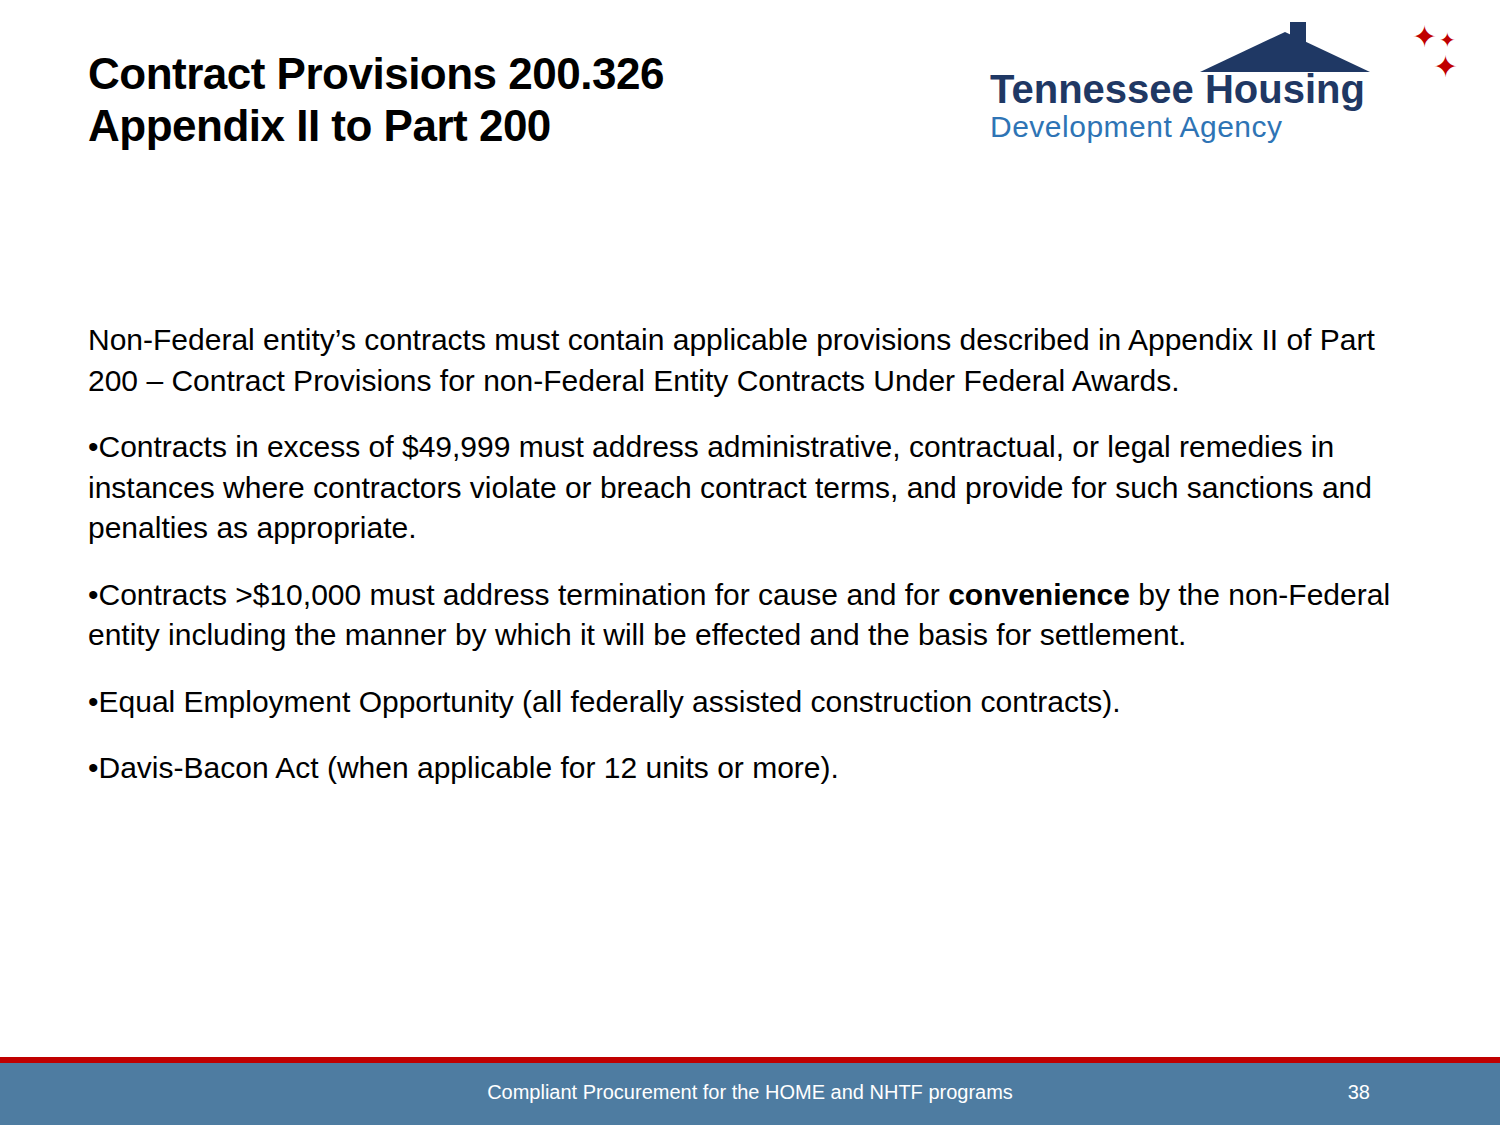Contract Provisions 200.326
Appendix II to Part 200
✦✦
✦
Tennessee Housing
Development Agency
Non-Federal entity’s contracts must contain applicable provisions described in Appendix II of Part 200 – Contract Provisions for non-Federal Entity Contracts Under Federal Awards.
•Contracts in excess of $49,999 must address administrative, contractual, or legal remedies in instances where contractors violate or breach contract terms, and provide for such sanctions and penalties as appropriate.
•Contracts >$10,000 must address termination for cause and for convenience by the non-Federal entity including the manner by which it will be effected and the basis for settlement.
•Equal Employment Opportunity (all federally assisted construction contracts).
•Davis-Bacon Act (when applicable for 12 units or more).
Compliant Procurement for the HOME and NHTF programs
38